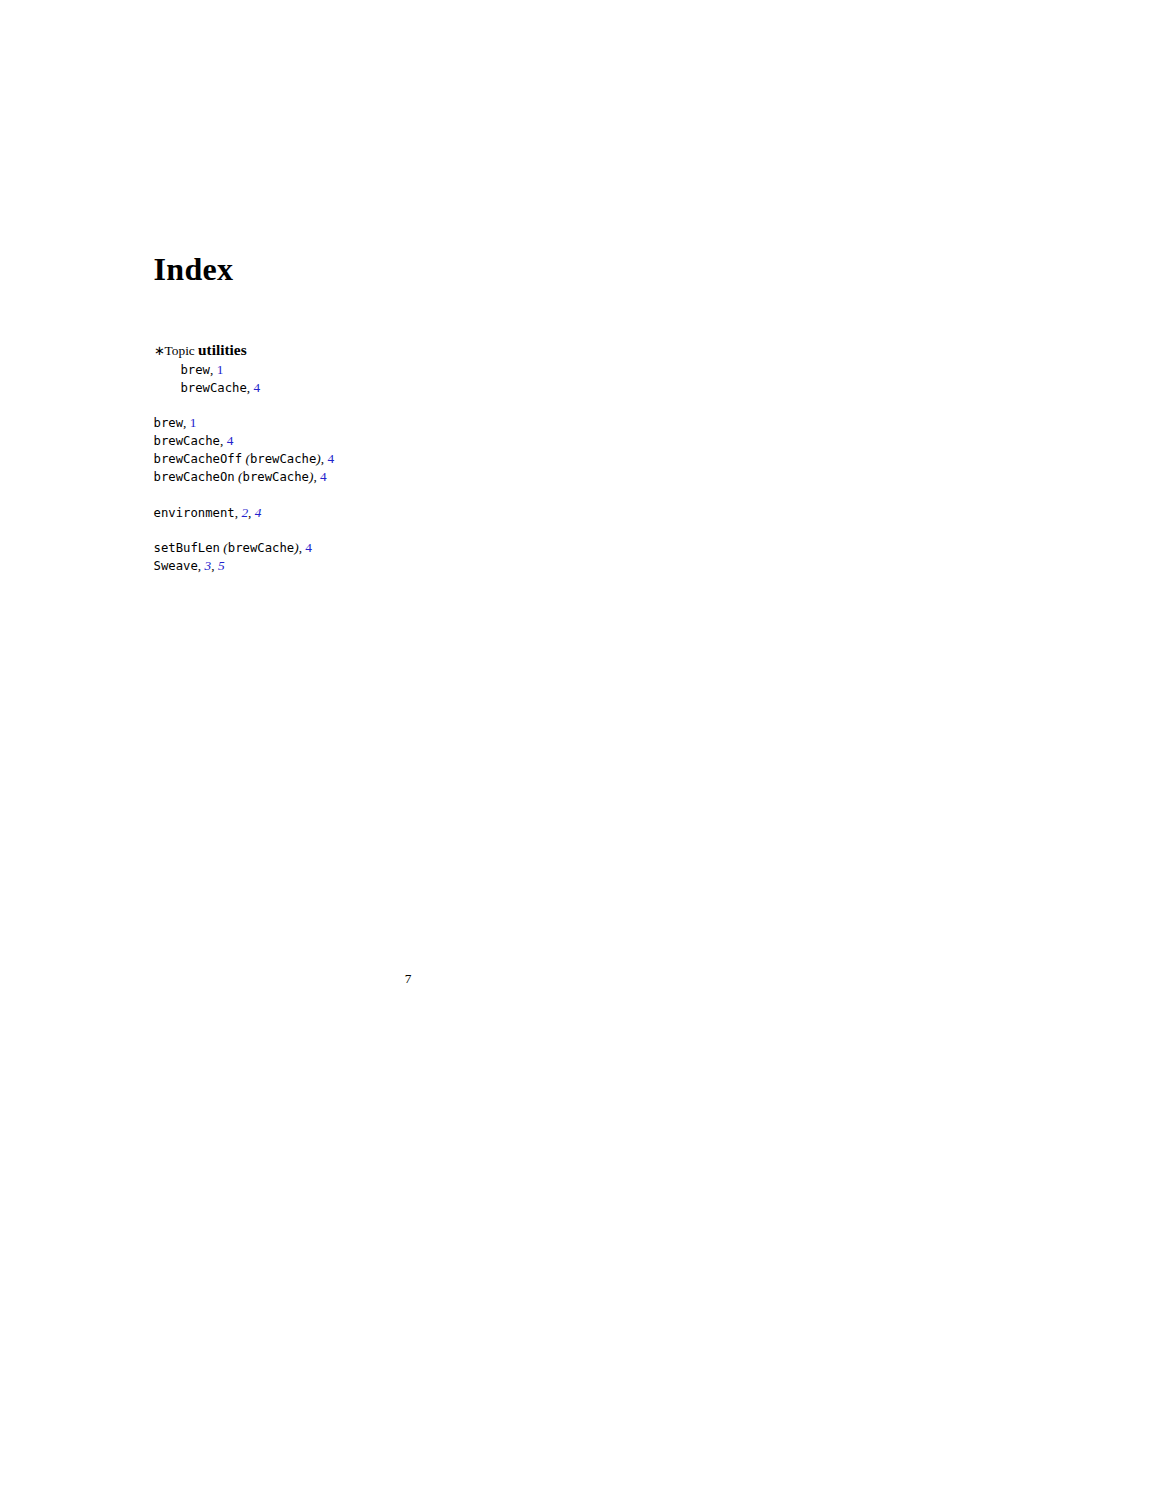Index
∗Topic utilities
brew, 1
brewCache, 4
brew, 1
brewCache, 4
brewCacheOff (brewCache), 4
brewCacheOn (brewCache), 4
environment, 2, 4
setBufLen (brewCache), 4
Sweave, 3, 5
7